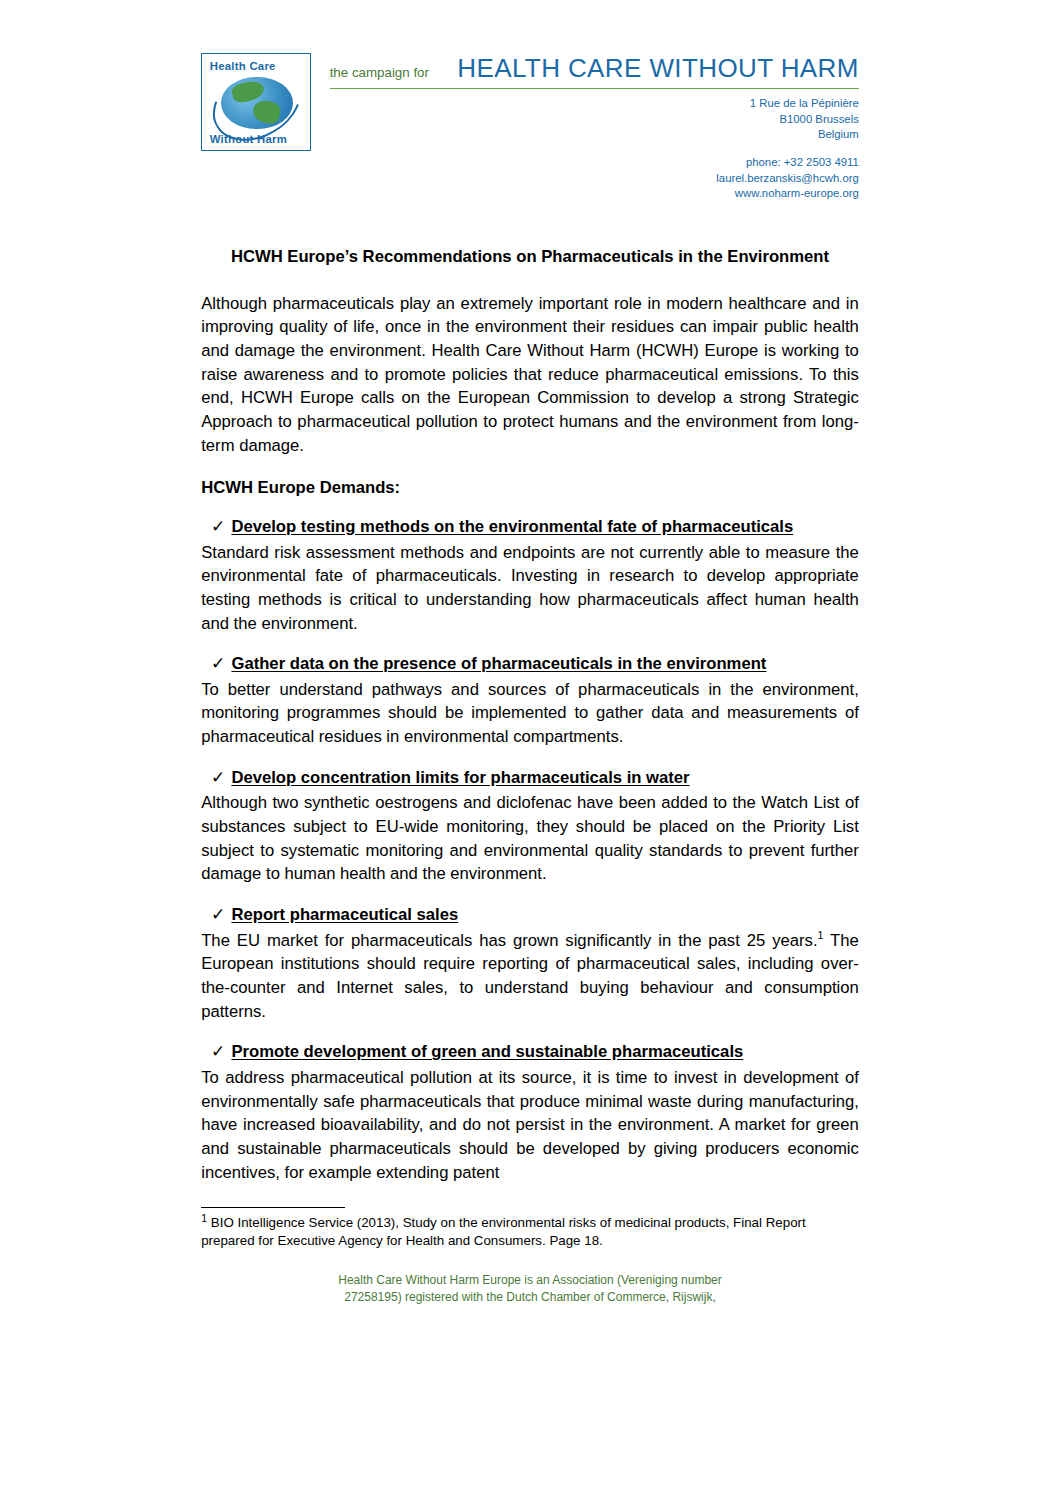Health Care
Without Harm
the campaign for HEALTH CARE WITHOUT HARM
1 Rue de la Pépinière
B1000 Brussels
Belgium
phone: +32 2503 4911
laurel.berzanskis@hcwh.org
www.noharm-europe.org
HCWH Europe’s Recommendations on Pharmaceuticals in the Environment
Although pharmaceuticals play an extremely important role in modern healthcare and in improving quality of life, once in the environment their residues can impair public health and damage the environment. Health Care Without Harm (HCWH) Europe is working to raise awareness and to promote policies that reduce pharmaceutical emissions. To this end, HCWH Europe calls on the European Commission to develop a strong Strategic Approach to pharmaceutical pollution to protect humans and the environment from long-term damage.
HCWH Europe Demands:
✓Develop testing methods on the environmental fate of pharmaceuticals
Standard risk assessment methods and endpoints are not currently able to measure the environmental fate of pharmaceuticals. Investing in research to develop appropriate testing methods is critical to understanding how pharmaceuticals affect human health and the environment.
✓Gather data on the presence of pharmaceuticals in the environment
To better understand pathways and sources of pharmaceuticals in the environment, monitoring programmes should be implemented to gather data and measurements of pharmaceutical residues in environmental compartments.
✓Develop concentration limits for pharmaceuticals in water
Although two synthetic oestrogens and diclofenac have been added to the Watch List of substances subject to EU-wide monitoring, they should be placed on the Priority List subject to systematic monitoring and environmental quality standards to prevent further damage to human health and the environment.
✓Report pharmaceutical sales
The EU market for pharmaceuticals has grown significantly in the past 25 years.1 The European institutions should require reporting of pharmaceutical sales, including over-the-counter and Internet sales, to understand buying behaviour and consumption patterns.
✓Promote development of green and sustainable pharmaceuticals
To address pharmaceutical pollution at its source, it is time to invest in development of environmentally safe pharmaceuticals that produce minimal waste during manufacturing, have increased bioavailability, and do not persist in the environment. A market for green and sustainable pharmaceuticals should be developed by giving producers economic incentives, for example extending patent
1 BIO Intelligence Service (2013), Study on the environmental risks of medicinal products, Final Report prepared for Executive Agency for Health and Consumers. Page 18.
Health Care Without Harm Europe is an Association (Vereniging number
27258195) registered with the Dutch Chamber of Commerce, Rijswijk,